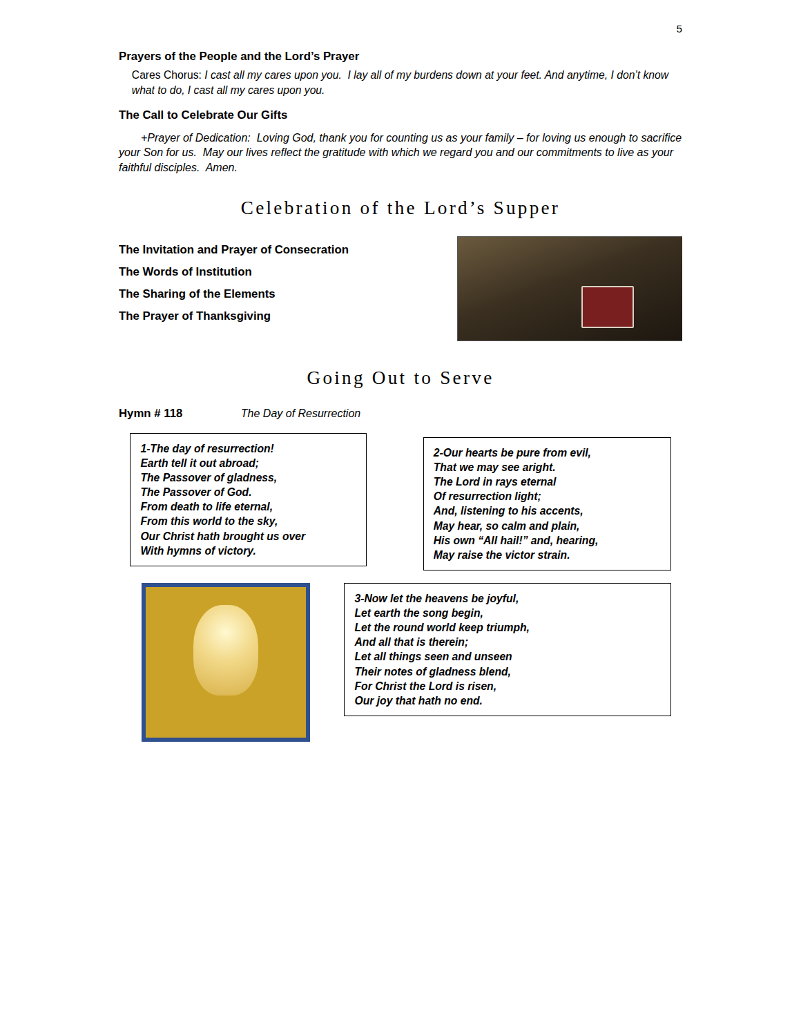5
Prayers of the People and the Lord’s Prayer
Cares Chorus: I cast all my cares upon you. I lay all of my burdens down at your feet. And anytime, I don’t know what to do, I cast all my cares upon you.
The Call to Celebrate Our Gifts
+Prayer of Dedication: Loving God, thank you for counting us as your family – for loving us enough to sacrifice your Son for us. May our lives reflect the gratitude with which we regard you and our commitments to live as your faithful disciples. Amen.
Celebration of the Lord’s Supper
The Invitation and Prayer of Consecration
The Words of Institution
The Sharing of the Elements
The Prayer of Thanksgiving
Going Out to Serve
Hymn # 118 The Day of Resurrection
1-The day of resurrection!
Earth tell it out abroad;
The Passover of gladness,
The Passover of God.
From death to life eternal,
From this world to the sky,
Our Christ hath brought us over
With hymns of victory.
2-Our hearts be pure from evil,
That we may see aright.
The Lord in rays eternal
Of resurrection light;
And, listening to his accents,
May hear, so calm and plain,
His own “All hail!” and, hearing,
May raise the victor strain.
3-Now let the heavens be joyful,
Let earth the song begin,
Let the round world keep triumph,
And all that is therein;
Let all things seen and unseen
Their notes of gladness blend,
For Christ the Lord is risen,
Our joy that hath no end.